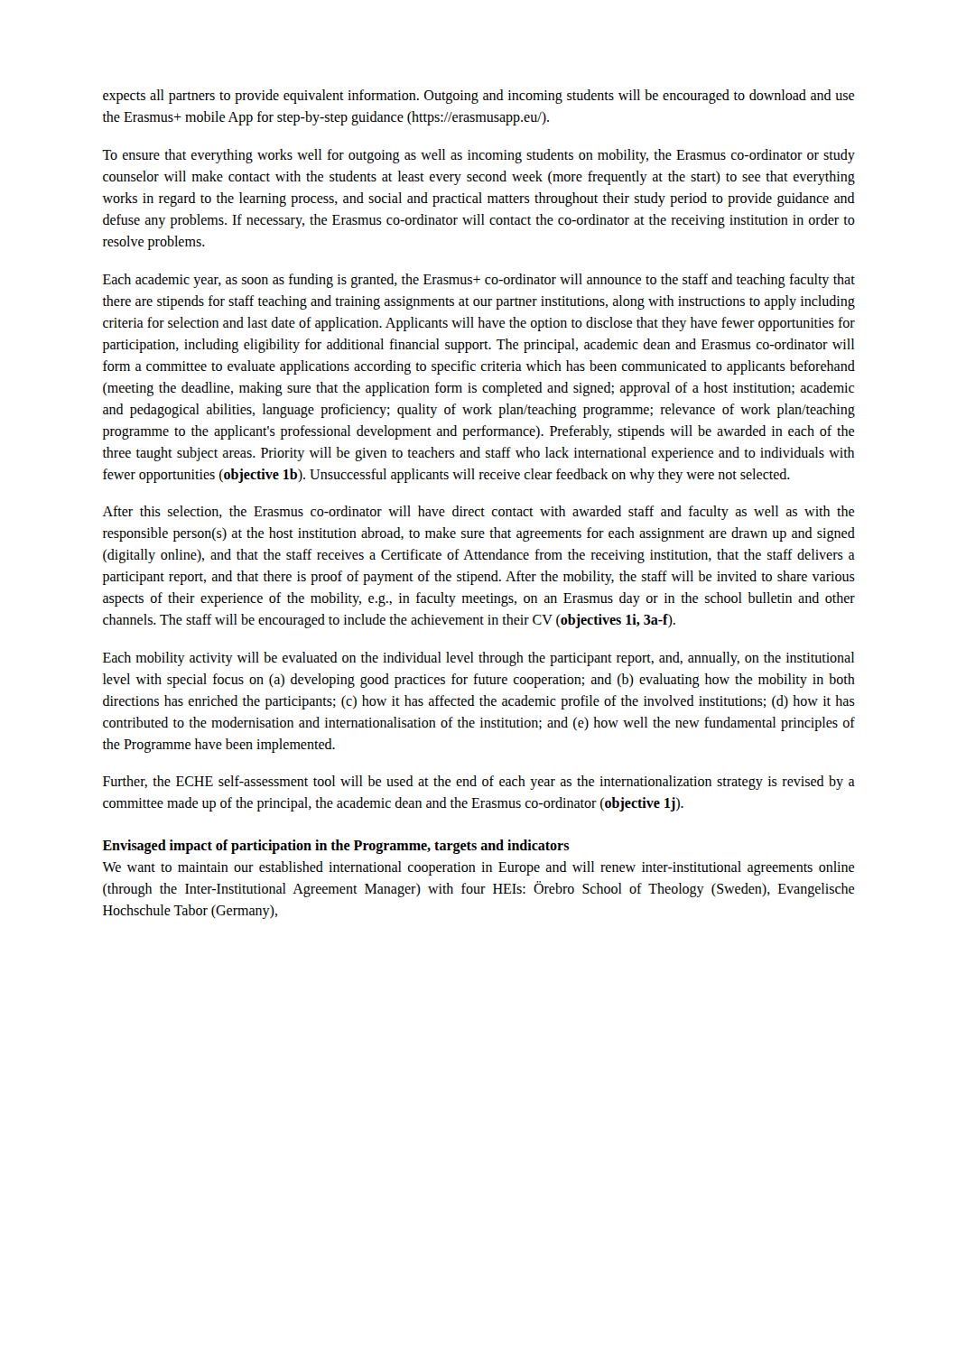expects all partners to provide equivalent information. Outgoing and incoming students will be encouraged to download and use the Erasmus+ mobile App for step-by-step guidance (https://erasmusapp.eu/).
To ensure that everything works well for outgoing as well as incoming students on mobility, the Erasmus co-ordinator or study counselor will make contact with the students at least every second week (more frequently at the start) to see that everything works in regard to the learning process, and social and practical matters throughout their study period to provide guidance and defuse any problems. If necessary, the Erasmus co-ordinator will contact the co-ordinator at the receiving institution in order to resolve problems.
Each academic year, as soon as funding is granted, the Erasmus+ co-ordinator will announce to the staff and teaching faculty that there are stipends for staff teaching and training assignments at our partner institutions, along with instructions to apply including criteria for selection and last date of application. Applicants will have the option to disclose that they have fewer opportunities for participation, including eligibility for additional financial support. The principal, academic dean and Erasmus co-ordinator will form a committee to evaluate applications according to specific criteria which has been communicated to applicants beforehand (meeting the deadline, making sure that the application form is completed and signed; approval of a host institution; academic and pedagogical abilities, language proficiency; quality of work plan/teaching programme; relevance of work plan/teaching programme to the applicant's professional development and performance). Preferably, stipends will be awarded in each of the three taught subject areas. Priority will be given to teachers and staff who lack international experience and to individuals with fewer opportunities (objective 1b). Unsuccessful applicants will receive clear feedback on why they were not selected.
After this selection, the Erasmus co-ordinator will have direct contact with awarded staff and faculty as well as with the responsible person(s) at the host institution abroad, to make sure that agreements for each assignment are drawn up and signed (digitally online), and that the staff receives a Certificate of Attendance from the receiving institution, that the staff delivers a participant report, and that there is proof of payment of the stipend. After the mobility, the staff will be invited to share various aspects of their experience of the mobility, e.g., in faculty meetings, on an Erasmus day or in the school bulletin and other channels. The staff will be encouraged to include the achievement in their CV (objectives 1i, 3a-f).
Each mobility activity will be evaluated on the individual level through the participant report, and, annually, on the institutional level with special focus on (a) developing good practices for future cooperation; and (b) evaluating how the mobility in both directions has enriched the participants; (c) how it has affected the academic profile of the involved institutions; (d) how it has contributed to the modernisation and internationalisation of the institution; and (e) how well the new fundamental principles of the Programme have been implemented.
Further, the ECHE self-assessment tool will be used at the end of each year as the internationalization strategy is revised by a committee made up of the principal, the academic dean and the Erasmus co-ordinator (objective 1j).
Envisaged impact of participation in the Programme, targets and indicators
We want to maintain our established international cooperation in Europe and will renew inter-institutional agreements online (through the Inter-Institutional Agreement Manager) with four HEIs: Örebro School of Theology (Sweden), Evangelische Hochschule Tabor (Germany),